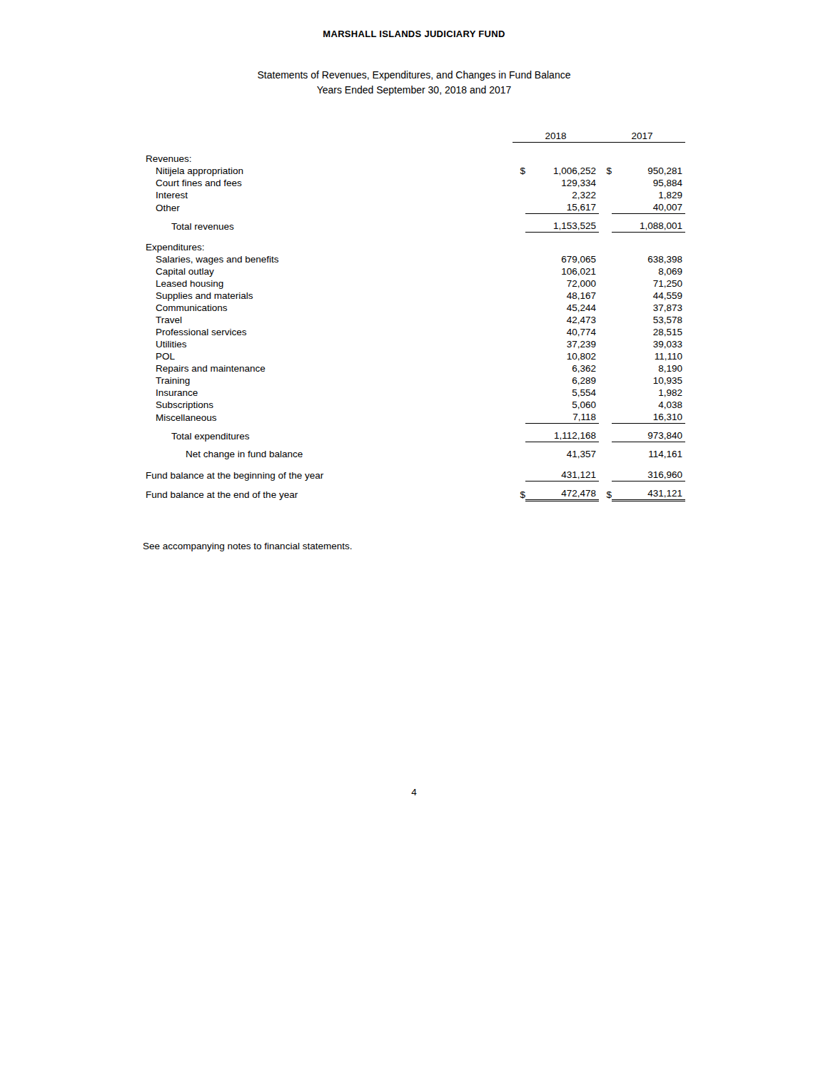MARSHALL ISLANDS JUDICIARY FUND
Statements of Revenues, Expenditures, and Changes in Fund Balance
Years Ended September 30, 2018 and 2017
| | | 2018 | 2017 |
| Revenues: | | | | | |
| Nitijela appropriation | | $ | 1,006,252 | $ | 950,281 |
| Court fines and fees | | | 129,334 | | 95,884 |
| Interest | | | 2,322 | | 1,829 |
| Other | | | 15,617 | | 40,007 |
| Total revenues | | | 1,153,525 | | 1,088,001 |
| Expenditures: | | | | | |
| Salaries, wages and benefits | | | 679,065 | | 638,398 |
| Capital outlay | | | 106,021 | | 8,069 |
| Leased housing | | | 72,000 | | 71,250 |
| Supplies and materials | | | 48,167 | | 44,559 |
| Communications | | | 45,244 | | 37,873 |
| Travel | | | 42,473 | | 53,578 |
| Professional services | | | 40,774 | | 28,515 |
| Utilities | | | 37,239 | | 39,033 |
| POL | | | 10,802 | | 11,110 |
| Repairs and maintenance | | | 6,362 | | 8,190 |
| Training | | | 6,289 | | 10,935 |
| Insurance | | | 5,554 | | 1,982 |
| Subscriptions | | | 5,060 | | 4,038 |
| Miscellaneous | | | 7,118 | | 16,310 |
| Total expenditures | | | 1,112,168 | | 973,840 |
| Net change in fund balance | | | 41,357 | | 114,161 |
| Fund balance at the beginning of the year | | | 431,121 | | 316,960 |
| Fund balance at the end of the year | | $ | 472,478 | $ | 431,121 |
See accompanying notes to financial statements.
4